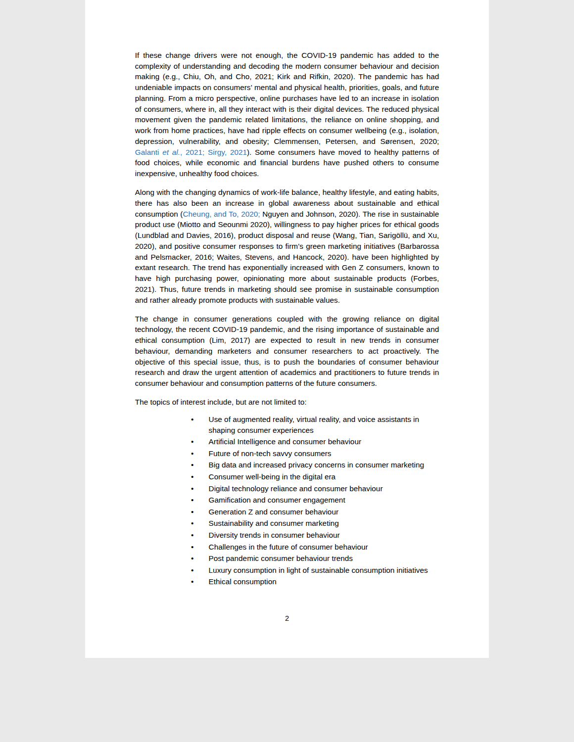If these change drivers were not enough, the COVID-19 pandemic has added to the complexity of understanding and decoding the modern consumer behaviour and decision making (e.g., Chiu, Oh, and Cho, 2021; Kirk and Rifkin, 2020). The pandemic has had undeniable impacts on consumers’ mental and physical health, priorities, goals, and future planning. From a micro perspective, online purchases have led to an increase in isolation of consumers, where in, all they interact with is their digital devices. The reduced physical movement given the pandemic related limitations, the reliance on online shopping, and work from home practices, have had ripple effects on consumer wellbeing (e.g., isolation, depression, vulnerability, and obesity; Clemmensen, Petersen, and Sørensen, 2020; Galanti et al., 2021; Sirgy, 2021). Some consumers have moved to healthy patterns of food choices, while economic and financial burdens have pushed others to consume inexpensive, unhealthy food choices.
Along with the changing dynamics of work-life balance, healthy lifestyle, and eating habits, there has also been an increase in global awareness about sustainable and ethical consumption (Cheung, and To, 2020; Nguyen and Johnson, 2020). The rise in sustainable product use (Miotto and Seounmi 2020), willingness to pay higher prices for ethical goods (Lundblad and Davies, 2016), product disposal and reuse (Wang, Tian, Sarigöllü, and Xu, 2020), and positive consumer responses to firm’s green marketing initiatives (Barbarossa and Pelsmacker, 2016; Waites, Stevens, and Hancock, 2020). have been highlighted by extant research. The trend has exponentially increased with Gen Z consumers, known to have high purchasing power, opinionating more about sustainable products (Forbes, 2021). Thus, future trends in marketing should see promise in sustainable consumption and rather already promote products with sustainable values.
The change in consumer generations coupled with the growing reliance on digital technology, the recent COVID-19 pandemic, and the rising importance of sustainable and ethical consumption (Lim, 2017) are expected to result in new trends in consumer behaviour, demanding marketers and consumer researchers to act proactively. The objective of this special issue, thus, is to push the boundaries of consumer behaviour research and draw the urgent attention of academics and practitioners to future trends in consumer behaviour and consumption patterns of the future consumers.
The topics of interest include, but are not limited to:
Use of augmented reality, virtual reality, and voice assistants in shaping consumer experiences
Artificial Intelligence and consumer behaviour
Future of non-tech savvy consumers
Big data and increased privacy concerns in consumer marketing
Consumer well-being in the digital era
Digital technology reliance and consumer behaviour
Gamification and consumer engagement
Generation Z and consumer behaviour
Sustainability and consumer marketing
Diversity trends in consumer behaviour
Challenges in the future of consumer behaviour
Post pandemic consumer behaviour trends
Luxury consumption in light of sustainable consumption initiatives
Ethical consumption
2